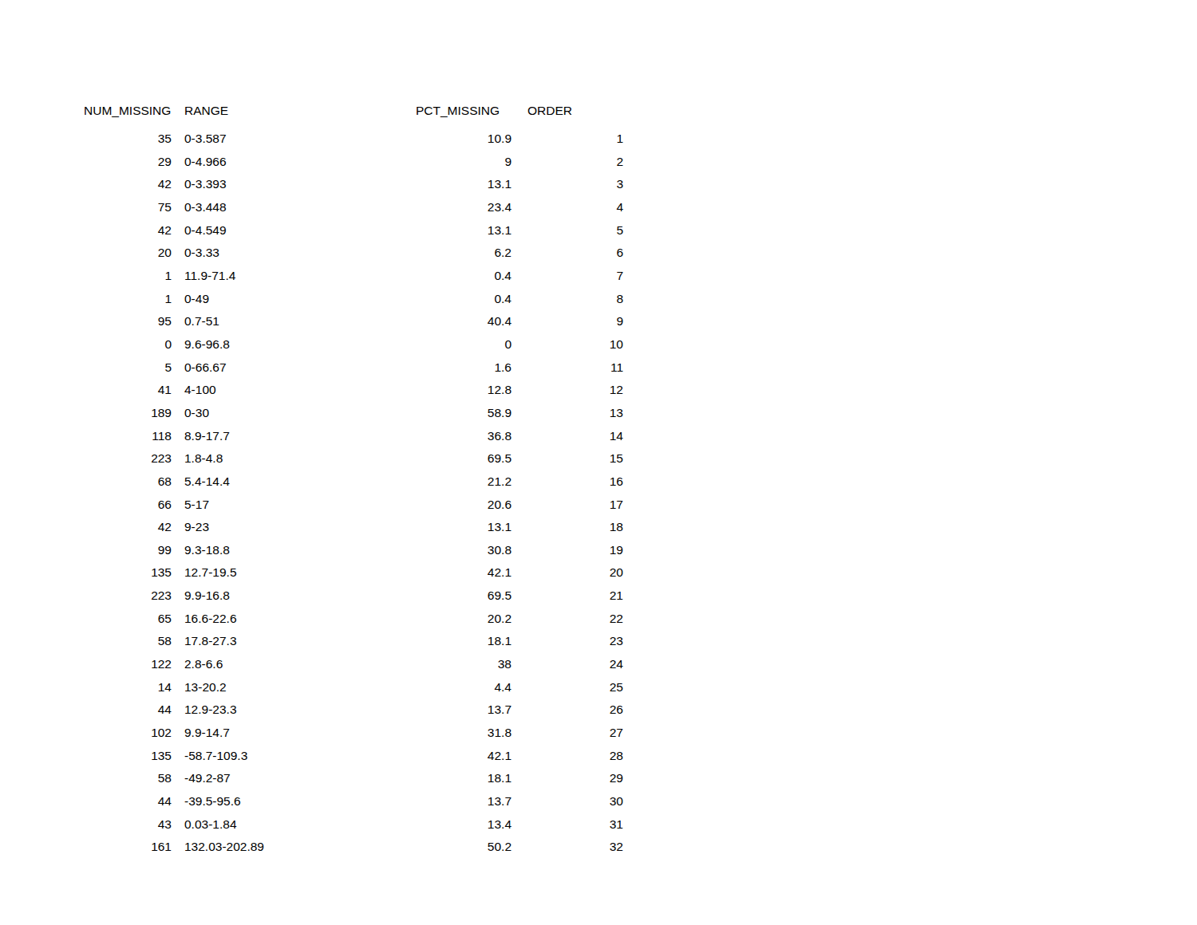| NUM_MISSING | RANGE | PCT_MISSING | ORDER |
| --- | --- | --- | --- |
| 35 | 0-3.587 | 10.9 | 1 |
| 29 | 0-4.966 | 9 | 2 |
| 42 | 0-3.393 | 13.1 | 3 |
| 75 | 0-3.448 | 23.4 | 4 |
| 42 | 0-4.549 | 13.1 | 5 |
| 20 | 0-3.33 | 6.2 | 6 |
| 1 | 11.9-71.4 | 0.4 | 7 |
| 1 | 0-49 | 0.4 | 8 |
| 95 | 0.7-51 | 40.4 | 9 |
| 0 | 9.6-96.8 | 0 | 10 |
| 5 | 0-66.67 | 1.6 | 11 |
| 41 | 4-100 | 12.8 | 12 |
| 189 | 0-30 | 58.9 | 13 |
| 118 | 8.9-17.7 | 36.8 | 14 |
| 223 | 1.8-4.8 | 69.5 | 15 |
| 68 | 5.4-14.4 | 21.2 | 16 |
| 66 | 5-17 | 20.6 | 17 |
| 42 | 9-23 | 13.1 | 18 |
| 99 | 9.3-18.8 | 30.8 | 19 |
| 135 | 12.7-19.5 | 42.1 | 20 |
| 223 | 9.9-16.8 | 69.5 | 21 |
| 65 | 16.6-22.6 | 20.2 | 22 |
| 58 | 17.8-27.3 | 18.1 | 23 |
| 122 | 2.8-6.6 | 38 | 24 |
| 14 | 13-20.2 | 4.4 | 25 |
| 44 | 12.9-23.3 | 13.7 | 26 |
| 102 | 9.9-14.7 | 31.8 | 27 |
| 135 | -58.7-109.3 | 42.1 | 28 |
| 58 | -49.2-87 | 18.1 | 29 |
| 44 | -39.5-95.6 | 13.7 | 30 |
| 43 | 0.03-1.84 | 13.4 | 31 |
| 161 | 132.03-202.89 | 50.2 | 32 |